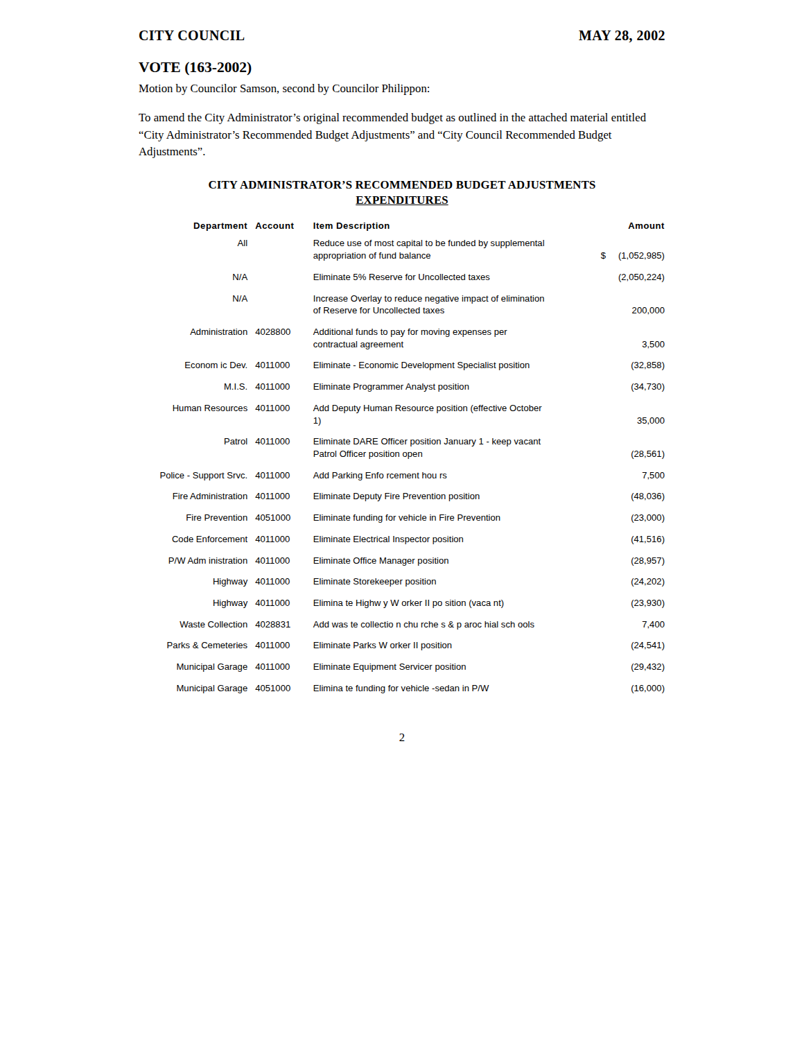CITY COUNCIL MAY 28, 2002
VOTE (163-2002)
Motion by Councilor Samson, second by Councilor Philippon:
To amend the City Administrator’s original recommended budget as outlined in the attached material entitled “City Administrator’s Recommended Budget Adjustments” and “City Council Recommended Budget Adjustments”.
CITY ADMINISTRATOR’S RECOMMENDED BUDGET ADJUSTMENTS
EXPENDITURES
| Department | Account | Item Description | Amount |
| --- | --- | --- | --- |
| All | | Reduce use of most capital to be funded by supplemental appropriation of fund balance | $ (1,052,985) |
| N/A | | Eliminate 5% Reserve for Uncollected taxes | (2,050,224) |
| N/A | | Increase Overlay to reduce negative impact of elimination of Reserve for Uncollected taxes | 200,000 |
| Administration | 4028800 | Additional funds to pay for moving expenses per contractual agreement | 3,500 |
| Econom ic Dev. | 4011000 | Eliminate - Economic Development Specialist position | (32,858) |
| M.I.S. | 4011000 | Eliminate Programmer Analyst position | (34,730) |
| Human Resources | 4011000 | Add Deputy Human Resource position (effective October 1) | 35,000 |
| Patrol | 4011000 | Eliminate DARE Officer position January 1 - keep vacant Patrol Officer position open | (28,561) |
| Police - Support Srvc. | 4011000 | Add Parking Enfo rcement hou rs | 7,500 |
| Fire Administration | 4011000 | Eliminate Deputy Fire Prevention position | (48,036) |
| Fire Prevention | 4051000 | Eliminate funding for vehicle in Fire Prevention | (23,000) |
| Code Enforcement | 4011000 | Eliminate Electrical Inspector position | (41,516) |
| P/W Adm inistration | 4011000 | Eliminate Office Manager position | (28,957) |
| Highway | 4011000 | Eliminate Storekeeper position | (24,202) |
| Highway | 4011000 | Elimina te Highw y W orker II po sition (vaca nt) | (23,930) |
| Waste Collection | 4028831 | Add was te collectio n chu rche s & p aroc hial sch ools | 7,400 |
| Parks & Cemeteries | 4011000 | Eliminate Parks W orker II position | (24,541) |
| Municipal Garage | 4011000 | Eliminate Equipment Servicer position | (29,432) |
| Municipal Garage | 4051000 | Elimina te funding for vehicle -sedan in P/W | (16,000) |
2